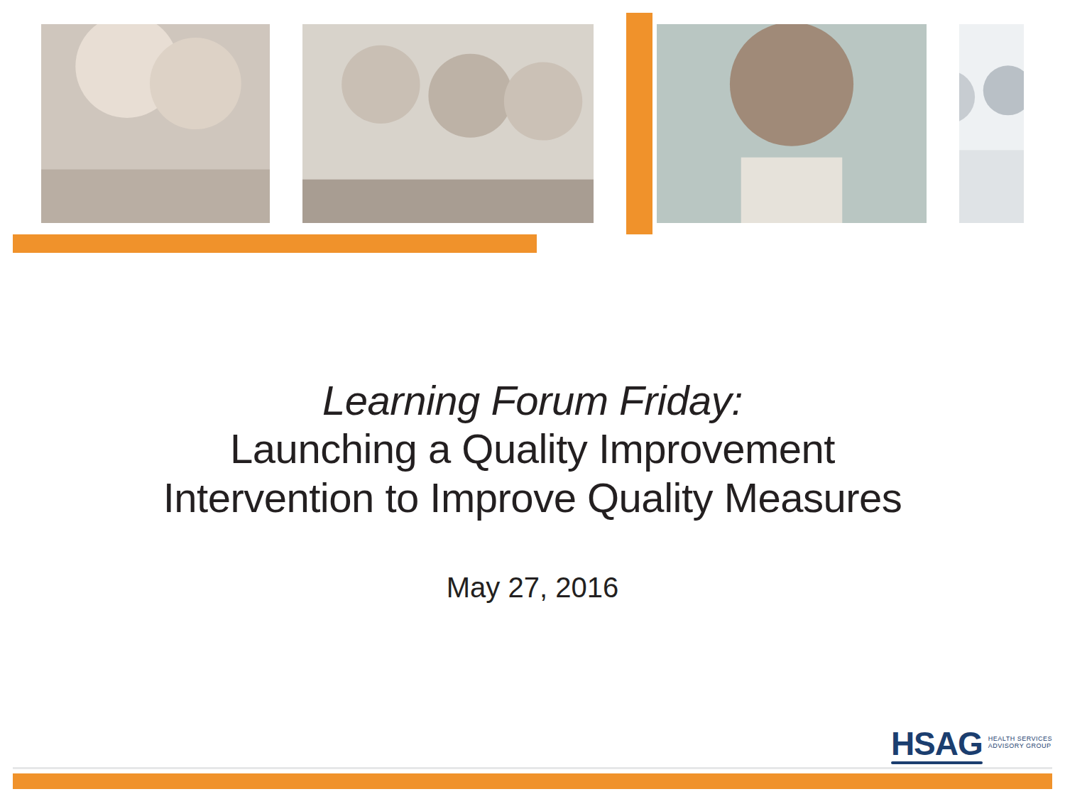Learning Forum Friday:
Launching a Quality Improvement
Intervention to Improve Quality Measures
May 27, 2016
HSAG Health Services
Advisory Group